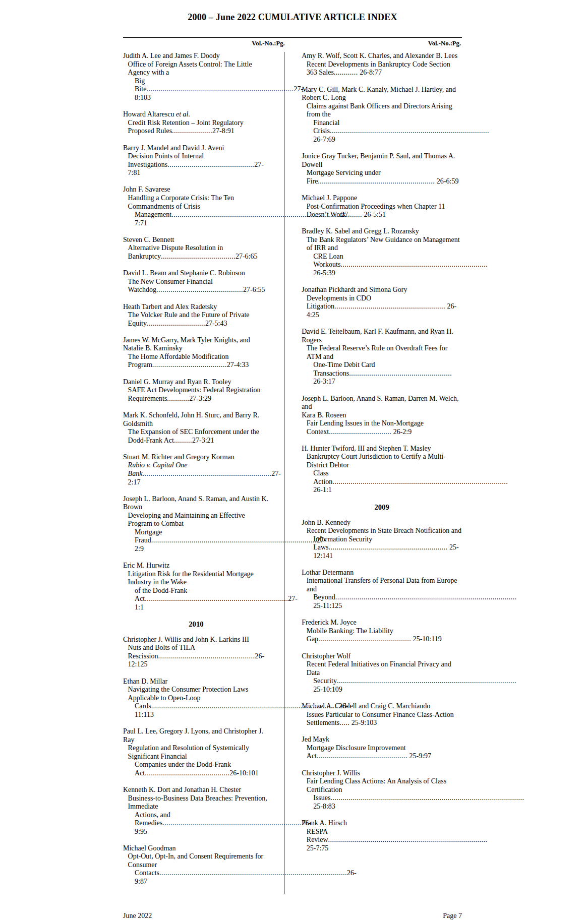2000 – June 2022 CUMULATIVE ARTICLE INDEX
Vol.-No.:Pg.
Vol.-No.:Pg.
Judith A. Lee and James F. Doody
Office of Foreign Assets Control: The Little Agency with a Big Bite......................................................................... 27-8:103
Howard Altarescu et al.
Credit Risk Retention – Joint Regulatory Proposed Rules.................... 27-8:91
Barry J. Mandel and David J. Aveni
Decision Points of Internal Investigations........................................... 27-7:81
John F. Savarese
Handling a Corporate Crisis: The Ten Commandments of Crisis Management.................................................................................... 27-7:71
Steven C. Bennett
Alternative Dispute Resolution in Bankruptcy..................................... 27-6:65
David L. Beam and Stephanie C. Robinson
The New Consumer Financial Watchdog........................................... 27-6:55
Heath Tarbert and Alex Radetsky
The Volcker Rule and the Future of Private Equity............................. 27-5:43
James W. McGarry, Mark Tyler Knights, and Natalie B. Kaminsky
The Home Affordable Modification Program..................................... 27-4:33
Daniel G. Murray and Ryan R. Tooley
SAFE Act Developments: Federal Registration Requirements........... 27-3:29
Mark K. Schonfeld, John H. Sturc, and Barry R. Goldsmith
The Expansion of SEC Enforcement under the Dodd-Frank Act......... 27-3:21
Stuart M. Richter and Gregory Korman
Rubio v. Capital One Bank................................................................ 27-2:17
Joseph L. Barloon, Anand S. Raman, and Austin K. Brown
Developing and Maintaining an Effective Program to Combat Mortgage Fraud.................................................................................. 27-2:9
Eric M. Hurwitz
Litigation Risk for the Residential Mortgage Industry in the Wake of the Dodd-Frank Act....................................................................... 27-1:1
2010
Christopher J. Willis and John K. Larkins III
Nuts and Bolts of TILA Rescission................................................ 26-12:125
Ethan D. Millar
Navigating the Consumer Protection Laws Applicable to Open-Loop Cards............................................................................................. 26-11:113
Paul L. Lee, Gregory J. Lyons, and Christopher J. Ray
Regulation and Resolution of Systemically Significant Financial Companies under the Dodd-Frank Act.......................................... 26-10:101
Kenneth K. Dort and Jonathan H. Chester
Business-to-Business Data Breaches: Prevention, Immediate Actions, and Remedies..................................................................... 26-9:95
Michael Goodman
Opt-Out, Opt-In, and Consent Requirements for Consumer Contacts............................................................................................. 26-9:87
Amy R. Wolf, Scott K. Charles, and Alexander B. Lees
Recent Developments in Bankruptcy Code Section 363 Sales............ 26-8:77
Mary C. Gill, Mark C. Kanaly, Michael J. Hartley, and Robert C. Long
Claims against Bank Officers and Directors Arising from the Financial Crisis............................................................................... 26-7:69
Jonice Gray Tucker, Benjamin P. Saul, and Thomas A. Dowell
Mortgage Servicing under Fire.......................................................... 26-6:59
Michael J. Pappone
Post-Confirmation Proceedings when Chapter 11 Doesn’t Work........ 26-5:51
Bradley K. Sabel and Gregg L. Rozansky
The Bank Regulators’ New Guidance on Management of IRR and CRE Loan Workouts......................................................................... 26-5:39
Jonathan Pickhardt and Simona Gory
Developments in CDO Litigation....................................................... 26-4:25
David E. Teitelbaum, Karl F. Kaufmann, and Ryan H. Rogers
The Federal Reserve’s Rule on Overdraft Fees for ATM and One-Time Debit Card Transactions................................................... 26-3:17
Joseph L. Barloon, Anand S. Raman, Darren M. Welch, and
Kara B. Roseen
Fair Lending Issues in the Non-Mortgage Context............................... 26-2:9
H. Hunter Twiford, III and Stephen T. Masley
Bankruptcy Court Jurisdiction to Certify a Multi-District Debtor Class Action....................................................................................... 26-1:1
2009
John B. Kennedy
Recent Developments in State Breach Notification and Information Security Laws........................................................... 25-12:141
Lothar Determann
International Transfers of Personal Data from Europe and Beyond.......................................................................................... 25-11:125
Frederick M. Joyce
Mobile Banking: The Liability Gap.............................................. 25-10:119
Christopher Wolf
Recent Federal Initiatives on Financial Privacy and Data Security......................................................................................... 25-10:109
Michael A. Caddell and Craig C. Marchiando
Issues Particular to Consumer Finance Class-Action Settlements..... 25-9:103
Jed Mayk
Mortgage Disclosure Improvement Act............................................. 25-9:97
Christopher J. Willis
Fair Lending Class Actions: An Analysis of Class Certification Issues................................................................................................ 25-8:83
Frank A. Hirsch
RESPA Review............................................................................... 25-7:75
June 2022
Page 7